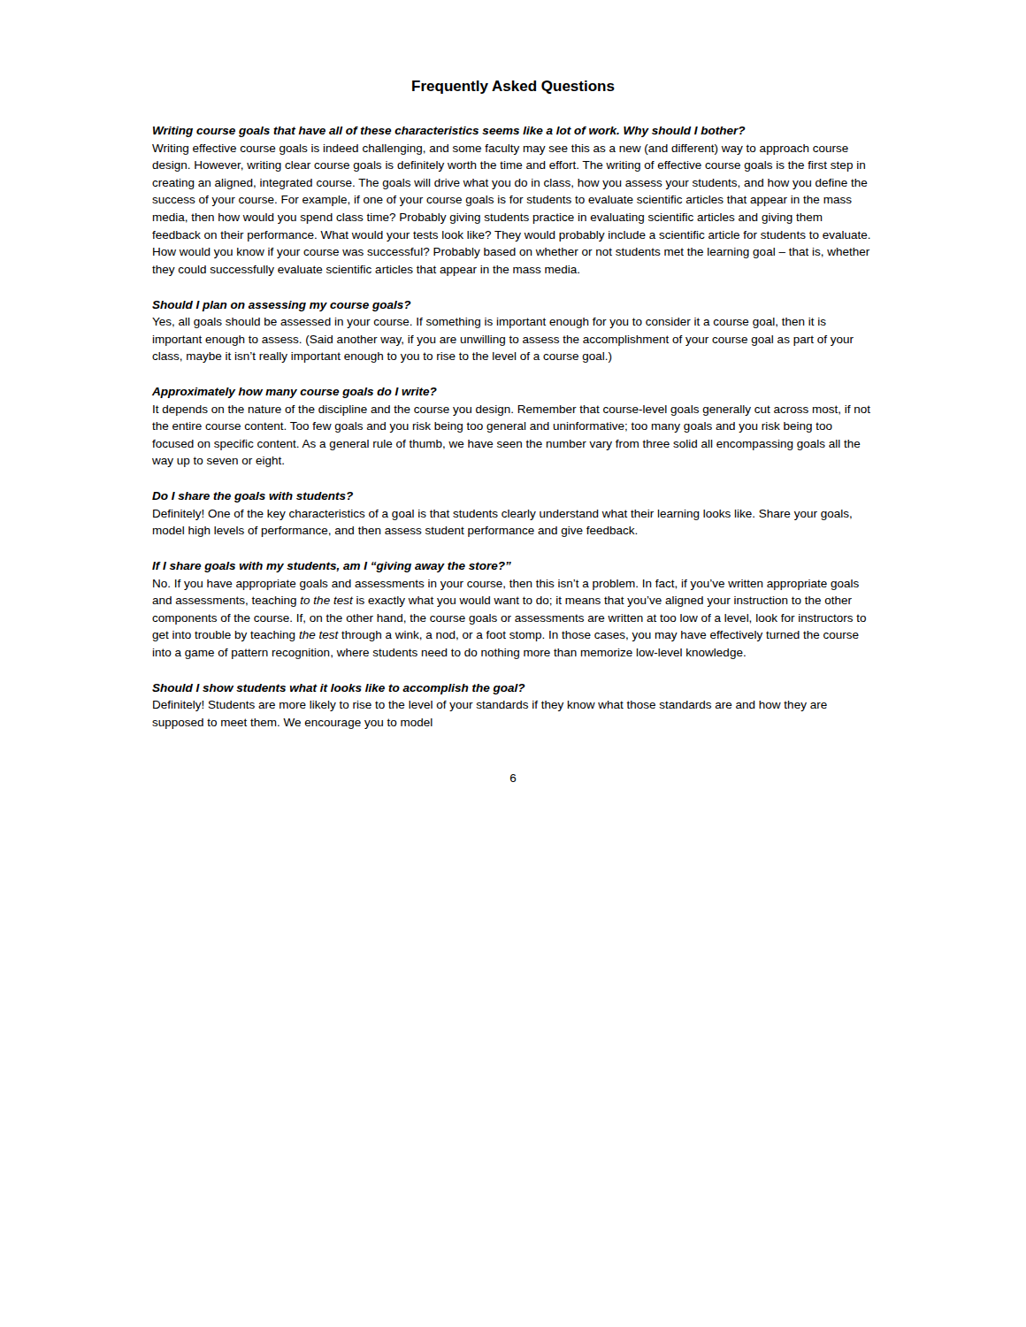Frequently Asked Questions
Writing course goals that have all of these characteristics seems like a lot of work. Why should I bother?
Writing effective course goals is indeed challenging, and some faculty may see this as a new (and different) way to approach course design. However, writing clear course goals is definitely worth the time and effort. The writing of effective course goals is the first step in creating an aligned, integrated course. The goals will drive what you do in class, how you assess your students, and how you define the success of your course. For example, if one of your course goals is for students to evaluate scientific articles that appear in the mass media, then how would you spend class time? Probably giving students practice in evaluating scientific articles and giving them feedback on their performance. What would your tests look like? They would probably include a scientific article for students to evaluate. How would you know if your course was successful? Probably based on whether or not students met the learning goal – that is, whether they could successfully evaluate scientific articles that appear in the mass media.
Should I plan on assessing my course goals?
Yes, all goals should be assessed in your course. If something is important enough for you to consider it a course goal, then it is important enough to assess. (Said another way, if you are unwilling to assess the accomplishment of your course goal as part of your class, maybe it isn’t really important enough to you to rise to the level of a course goal.)
Approximately how many course goals do I write?
It depends on the nature of the discipline and the course you design. Remember that course-level goals generally cut across most, if not the entire course content. Too few goals and you risk being too general and uninformative; too many goals and you risk being too focused on specific content. As a general rule of thumb, we have seen the number vary from three solid all encompassing goals all the way up to seven or eight.
Do I share the goals with students?
Definitely! One of the key characteristics of a goal is that students clearly understand what their learning looks like. Share your goals, model high levels of performance, and then assess student performance and give feedback.
If I share goals with my students, am I “giving away the store?”
No. If you have appropriate goals and assessments in your course, then this isn’t a problem. In fact, if you’ve written appropriate goals and assessments, teaching to the test is exactly what you would want to do; it means that you’ve aligned your instruction to the other components of the course. If, on the other hand, the course goals or assessments are written at too low of a level, look for instructors to get into trouble by teaching the test through a wink, a nod, or a foot stomp. In those cases, you may have effectively turned the course into a game of pattern recognition, where students need to do nothing more than memorize low-level knowledge.
Should I show students what it looks like to accomplish the goal?
Definitely! Students are more likely to rise to the level of your standards if they know what those standards are and how they are supposed to meet them. We encourage you to model
6